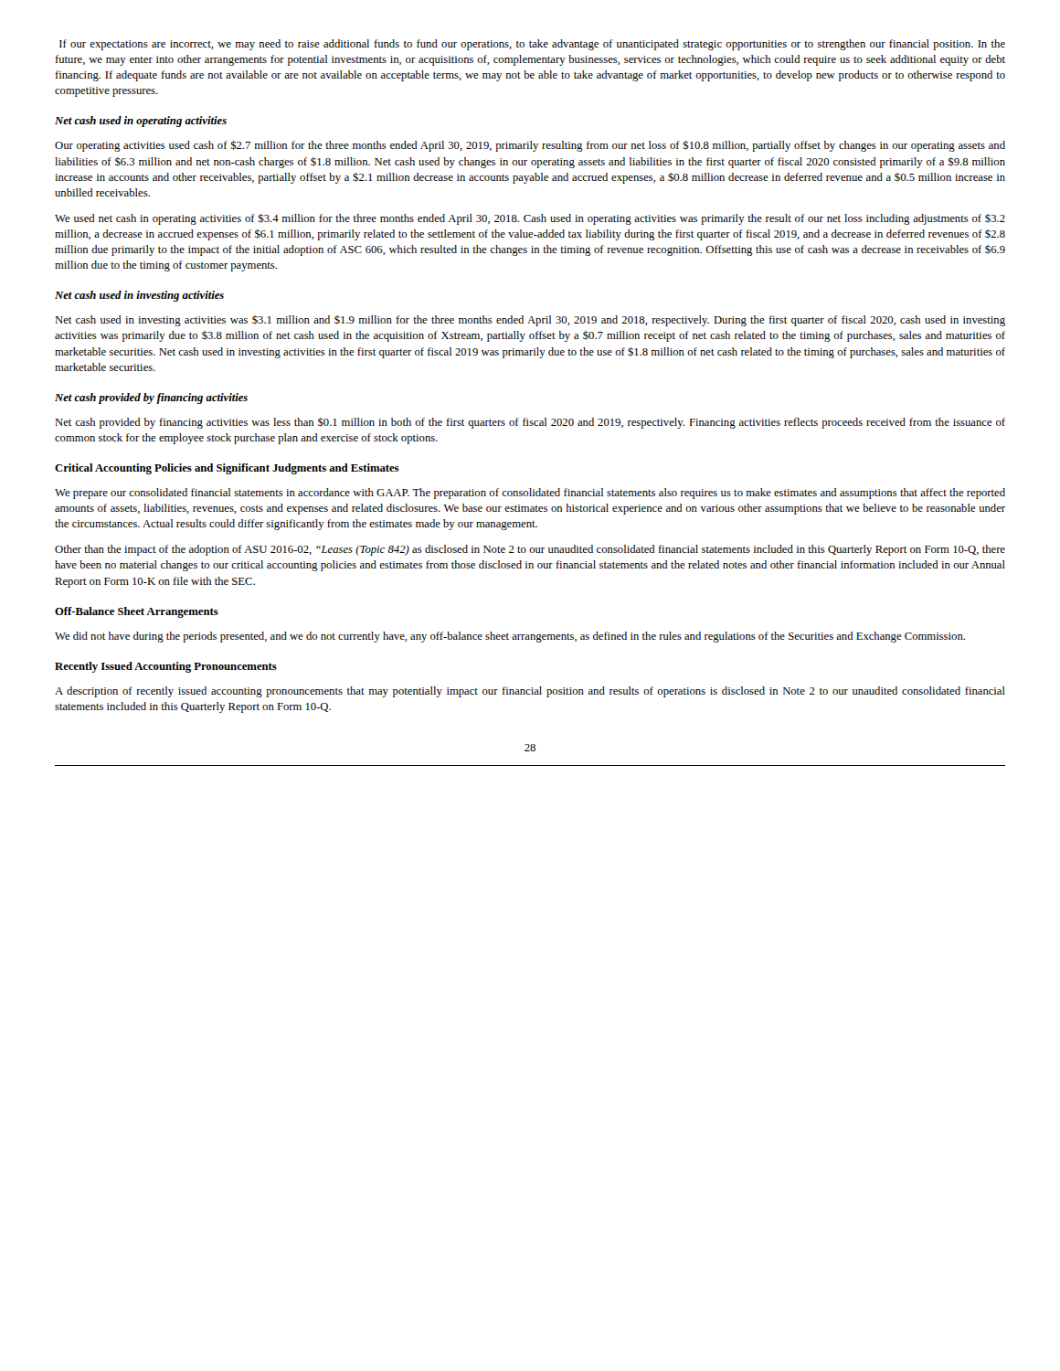If our expectations are incorrect, we may need to raise additional funds to fund our operations, to take advantage of unanticipated strategic opportunities or to strengthen our financial position. In the future, we may enter into other arrangements for potential investments in, or acquisitions of, complementary businesses, services or technologies, which could require us to seek additional equity or debt financing. If adequate funds are not available or are not available on acceptable terms, we may not be able to take advantage of market opportunities, to develop new products or to otherwise respond to competitive pressures.
Net cash used in operating activities
Our operating activities used cash of $2.7 million for the three months ended April 30, 2019, primarily resulting from our net loss of $10.8 million, partially offset by changes in our operating assets and liabilities of $6.3 million and net non-cash charges of $1.8 million. Net cash used by changes in our operating assets and liabilities in the first quarter of fiscal 2020 consisted primarily of a $9.8 million increase in accounts and other receivables, partially offset by a $2.1 million decrease in accounts payable and accrued expenses, a $0.8 million decrease in deferred revenue and a $0.5 million increase in unbilled receivables.
We used net cash in operating activities of $3.4 million for the three months ended April 30, 2018. Cash used in operating activities was primarily the result of our net loss including adjustments of $3.2 million, a decrease in accrued expenses of $6.1 million, primarily related to the settlement of the value-added tax liability during the first quarter of fiscal 2019, and a decrease in deferred revenues of $2.8 million due primarily to the impact of the initial adoption of ASC 606, which resulted in the changes in the timing of revenue recognition. Offsetting this use of cash was a decrease in receivables of $6.9 million due to the timing of customer payments.
Net cash used in investing activities
Net cash used in investing activities was $3.1 million and $1.9 million for the three months ended April 30, 2019 and 2018, respectively. During the first quarter of fiscal 2020, cash used in investing activities was primarily due to $3.8 million of net cash used in the acquisition of Xstream, partially offset by a $0.7 million receipt of net cash related to the timing of purchases, sales and maturities of marketable securities. Net cash used in investing activities in the first quarter of fiscal 2019 was primarily due to the use of $1.8 million of net cash related to the timing of purchases, sales and maturities of marketable securities.
Net cash provided by financing activities
Net cash provided by financing activities was less than $0.1 million in both of the first quarters of fiscal 2020 and 2019, respectively. Financing activities reflects proceeds received from the issuance of common stock for the employee stock purchase plan and exercise of stock options.
Critical Accounting Policies and Significant Judgments and Estimates
We prepare our consolidated financial statements in accordance with GAAP. The preparation of consolidated financial statements also requires us to make estimates and assumptions that affect the reported amounts of assets, liabilities, revenues, costs and expenses and related disclosures. We base our estimates on historical experience and on various other assumptions that we believe to be reasonable under the circumstances. Actual results could differ significantly from the estimates made by our management.
Other than the impact of the adoption of ASU 2016-02, “Leases (Topic 842) as disclosed in Note 2 to our unaudited consolidated financial statements included in this Quarterly Report on Form 10-Q, there have been no material changes to our critical accounting policies and estimates from those disclosed in our financial statements and the related notes and other financial information included in our Annual Report on Form 10-K on file with the SEC.
Off-Balance Sheet Arrangements
We did not have during the periods presented, and we do not currently have, any off-balance sheet arrangements, as defined in the rules and regulations of the Securities and Exchange Commission.
Recently Issued Accounting Pronouncements
A description of recently issued accounting pronouncements that may potentially impact our financial position and results of operations is disclosed in Note 2 to our unaudited consolidated financial statements included in this Quarterly Report on Form 10-Q.
28